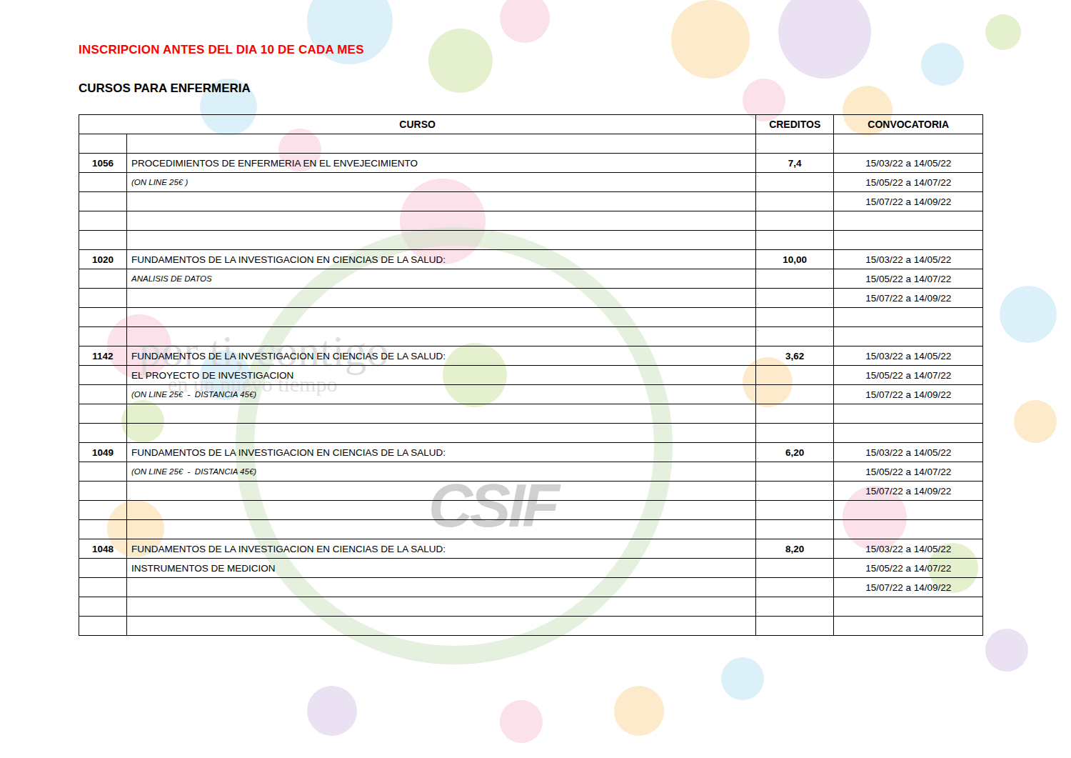por ti, contigoen un nuevo tiempo
CSIF
INSCRIPCION ANTES DEL DIA 10 DE CADA MES
CURSOS PARA ENFERMERIA
| CURSO | CREDITOS | CONVOCATORIA |
| --- | --- | --- |
| 1056 | PROCEDIMIENTOS DE ENFERMERIA EN EL ENVEJECIMIENTO | 7,4 | 15/03/22 a 14/05/22 |
| | (ON LINE 25€ ) | | 15/05/22 a 14/07/22 |
| | | | 15/07/22 a 14/09/22 |
| 1020 | FUNDAMENTOS DE LA INVESTIGACION EN CIENCIAS DE LA SALUD: | 10,00 | 15/03/22 a 14/05/22 |
| | ANALISIS DE DATOS | | 15/05/22 a 14/07/22 |
| | | | 15/07/22 a 14/09/22 |
| 1142 | FUNDAMENTOS DE LA INVESTIGACION EN CIENCIAS DE LA SALUD: | 3,62 | 15/03/22 a 14/05/22 |
| | EL PROYECTO DE INVESTIGACION | | 15/05/22 a 14/07/22 |
| | (ON LINE 25€ - DISTANCIA 45€) | | 15/07/22 a 14/09/22 |
| 1049 | FUNDAMENTOS DE LA INVESTIGACION EN CIENCIAS DE LA SALUD: | 6,20 | 15/03/22 a 14/05/22 |
| | (ON LINE 25€ - DISTANCIA 45€) | | 15/05/22 a 14/07/22 |
| | | | 15/07/22 a 14/09/22 |
| 1048 | FUNDAMENTOS DE LA INVESTIGACION EN CIENCIAS DE LA SALUD: | 8,20 | 15/03/22 a 14/05/22 |
| | INSTRUMENTOS DE MEDICION | | 15/05/22 a 14/07/22 |
| | | | 15/07/22 a 14/09/22 |